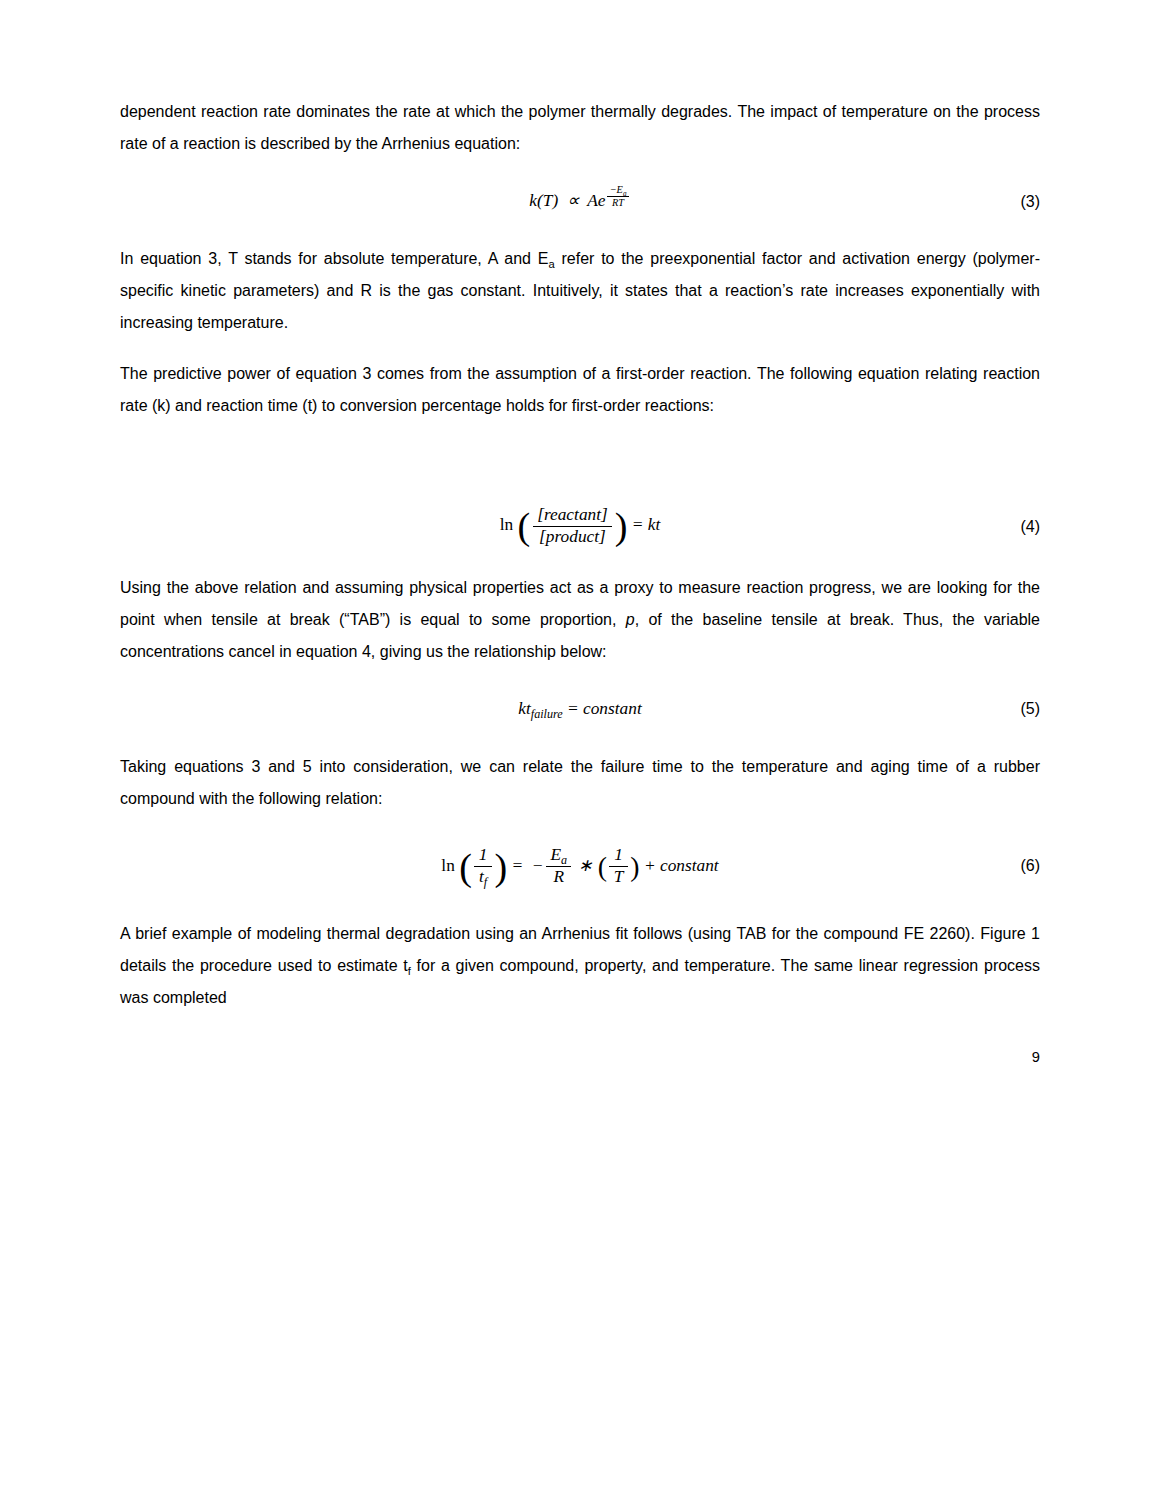dependent reaction rate dominates the rate at which the polymer thermally degrades. The impact of temperature on the process rate of a reaction is described by the Arrhenius equation:
k(T) ∝ Ae−Ea RT
(3)
In equation 3, T stands for absolute temperature, A and Ea refer to the preexponential factor and activation energy (polymer-specific kinetic parameters) and R is the gas constant. Intuitively, it states that a reaction’s rate increases exponentially with increasing temperature.
The predictive power of equation 3 comes from the assumption of a first-order reaction. The following equation relating reaction rate (k) and reaction time (t) to conversion percentage holds for first-order reactions:
ln ([reactant][product]) = kt
(4)
Using the above relation and assuming physical properties act as a proxy to measure reaction progress, we are looking for the point when tensile at break (“TAB”) is equal to some proportion, p, of the baseline tensile at break. Thus, the variable concentrations cancel in equation 4, giving us the relationship below:
ktfailure = constant
(5)
Taking equations 3 and 5 into consideration, we can relate the failure time to the temperature and aging time of a rubber compound with the following relation:
ln (1 tf) = −Ea R ∗ (1 T) + constant
(6)
A brief example of modeling thermal degradation using an Arrhenius fit follows (using TAB for the compound FE 2260). Figure 1 details the procedure used to estimate tf for a given compound, property, and temperature. The same linear regression process was completed
9